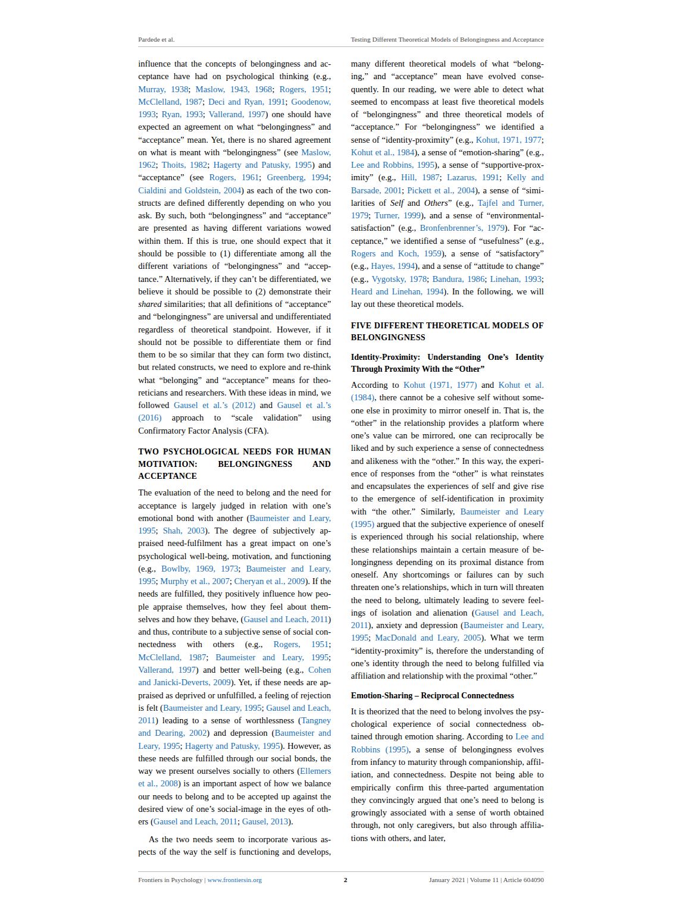Pardede et al.
Testing Different Theoretical Models of Belongingness and Acceptance
influence that the concepts of belongingness and acceptance have had on psychological thinking (e.g., Murray, 1938; Maslow, 1943, 1968; Rogers, 1951; McClelland, 1987; Deci and Ryan, 1991; Goodenow, 1993; Ryan, 1993; Vallerand, 1997) one should have expected an agreement on what “belongingness” and “acceptance” mean. Yet, there is no shared agreement on what is meant with “belongingness” (see Maslow, 1962; Thoits, 1982; Hagerty and Patusky, 1995) and “acceptance” (see Rogers, 1961; Greenberg, 1994; Cialdini and Goldstein, 2004) as each of the two constructs are defined differently depending on who you ask. By such, both “belongingness” and “acceptance” are presented as having different variations wowed within them. If this is true, one should expect that it should be possible to (1) differentiate among all the different variations of “belongingness” and “acceptance.” Alternatively, if they can’t be differentiated, we believe it should be possible to (2) demonstrate their shared similarities; that all definitions of “acceptance” and “belongingness” are universal and undifferentiated regardless of theoretical standpoint. However, if it should not be possible to differentiate them or find them to be so similar that they can form two distinct, but related constructs, we need to explore and re-think what “belonging” and “acceptance” means for theoreticians and researchers. With these ideas in mind, we followed Gausel et al.’s (2012) and Gausel et al.’s (2016) approach to “scale validation” using Confirmatory Factor Analysis (CFA).
Two Psychological Needs for Human Motivation: Belongingness and Acceptance
The evaluation of the need to belong and the need for acceptance is largely judged in relation with one’s emotional bond with another (Baumeister and Leary, 1995; Shah, 2003). The degree of subjectively appraised need-fulfilment has a great impact on one’s psychological well-being, motivation, and functioning (e.g., Bowlby, 1969, 1973; Baumeister and Leary, 1995; Murphy et al., 2007; Cheryan et al., 2009). If the needs are fulfilled, they positively influence how people appraise themselves, how they feel about themselves and how they behave, (Gausel and Leach, 2011) and thus, contribute to a subjective sense of social connectedness with others (e.g., Rogers, 1951; McClelland, 1987; Baumeister and Leary, 1995; Vallerand, 1997) and better well-being (e.g., Cohen and Janicki-Deverts, 2009). Yet, if these needs are appraised as deprived or unfulfilled, a feeling of rejection is felt (Baumeister and Leary, 1995; Gausel and Leach, 2011) leading to a sense of worthlessness (Tangney and Dearing, 2002) and depression (Baumeister and Leary, 1995; Hagerty and Patusky, 1995). However, as these needs are fulfilled through our social bonds, the way we present ourselves socially to others (Ellemers et al., 2008) is an important aspect of how we balance our needs to belong and to be accepted up against the desired view of one’s social-image in the eyes of others (Gausel and Leach, 2011; Gausel, 2013).
As the two needs seem to incorporate various aspects of the way the self is functioning and develops, many different theoretical models of what “belonging,” and “acceptance” mean have evolved consequently. In our reading, we were able to detect what seemed to encompass at least five theoretical models of “belongingness” and three theoretical models of “acceptance.” For “belongingness” we identified a sense of “identity-proximity” (e.g., Kohut, 1971, 1977; Kohut et al., 1984), a sense of “emotion-sharing” (e.g., Lee and Robbins, 1995), a sense of “supportive-proximity” (e.g., Hill, 1987; Lazarus, 1991; Kelly and Barsade, 2001; Pickett et al., 2004), a sense of “similarities of Self and Others” (e.g., Tajfel and Turner, 1979; Turner, 1999), and a sense of “environmental-satisfaction” (e.g., Bronfenbrenner’s, 1979). For “acceptance,” we identified a sense of “usefulness” (e.g., Rogers and Koch, 1959), a sense of “satisfactory” (e.g., Hayes, 1994), and a sense of “attitude to change” (e.g., Vygotsky, 1978; Bandura, 1986; Linehan, 1993; Heard and Linehan, 1994). In the following, we will lay out these theoretical models.
Five Different Theoretical Models of Belongingness
Identity-Proximity: Understanding One’s Identity Through Proximity With the “Other”
According to Kohut (1971, 1977) and Kohut et al. (1984), there cannot be a cohesive self without someone else in proximity to mirror oneself in. That is, the “other” in the relationship provides a platform where one’s value can be mirrored, one can reciprocally be liked and by such experience a sense of connectedness and alikeness with the “other.” In this way, the experience of responses from the “other” is what reinstates and encapsulates the experiences of self and give rise to the emergence of self-identification in proximity with “the other.” Similarly, Baumeister and Leary (1995) argued that the subjective experience of oneself is experienced through his social relationship, where these relationships maintain a certain measure of belongingness depending on its proximal distance from oneself. Any shortcomings or failures can by such threaten one’s relationships, which in turn will threaten the need to belong, ultimately leading to severe feelings of isolation and alienation (Gausel and Leach, 2011), anxiety and depression (Baumeister and Leary, 1995; MacDonald and Leary, 2005). What we term “identity-proximity” is, therefore the understanding of one’s identity through the need to belong fulfilled via affiliation and relationship with the proximal “other.”
Emotion-Sharing – Reciprocal Connectedness
It is theorized that the need to belong involves the psychological experience of social connectedness obtained through emotion sharing. According to Lee and Robbins (1995), a sense of belongingness evolves from infancy to maturity through companionship, affiliation, and connectedness. Despite not being able to empirically confirm this three-parted argumentation they convincingly argued that one’s need to belong is growingly associated with a sense of worth obtained through, not only caregivers, but also through affiliations with others, and later,
Frontiers in Psychology | www.frontiersin.org
2
January 2021 | Volume 11 | Article 604090